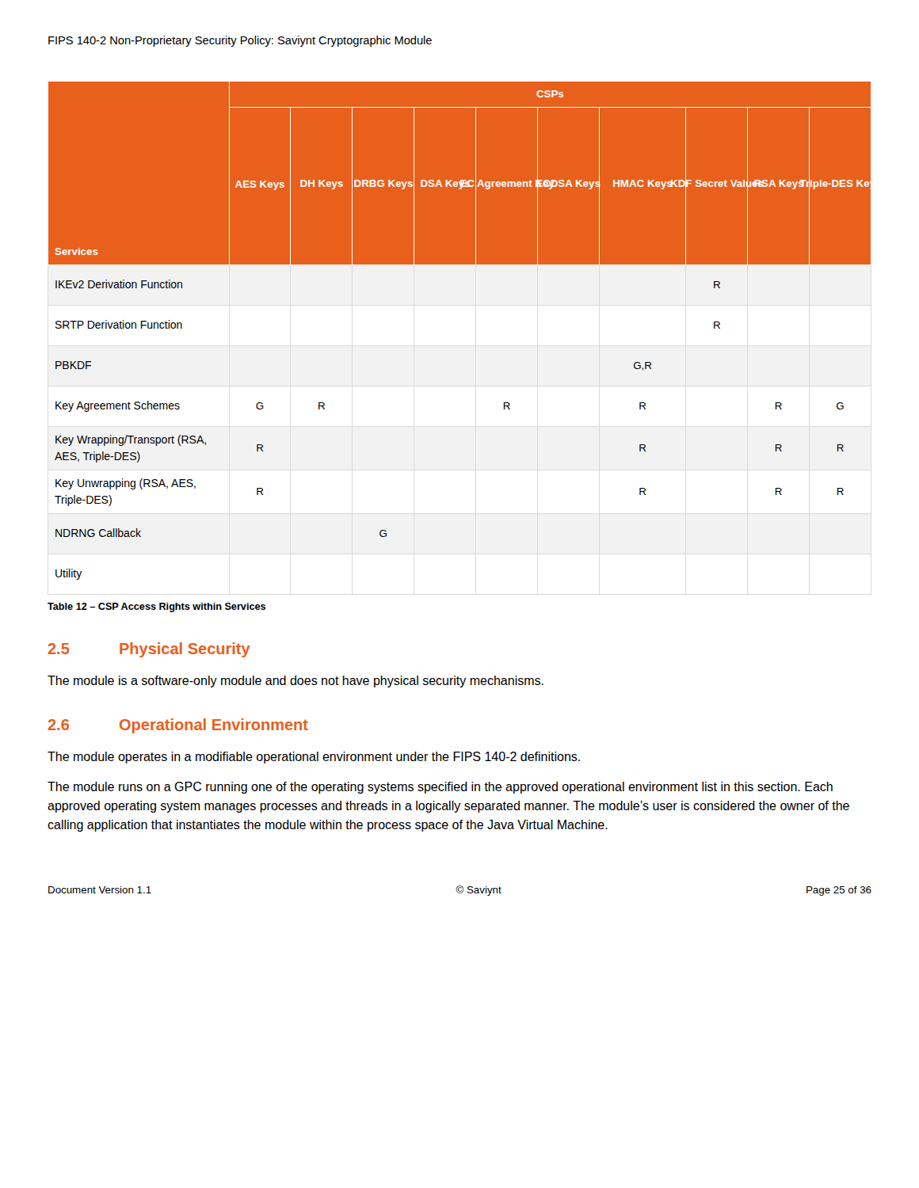FIPS 140-2 Non-Proprietary Security Policy: Saviynt Cryptographic Module
| Services | CSPs |
| --- | --- |
| AES Keys | DH Keys | DRBG Keys | DSA Keys | EC Agreement Key | ECDSA Keys | HMAC Keys | KDF Secret Values | RSA Keys | Triple-DES Keys |
| IKEv2 Derivation Function | | | | | | | | R | | |
| SRTP Derivation Function | | | | | | | | R | | |
| PBKDF | | | | | | | G,R | | | |
| Key Agreement Schemes | G | R | | | R | | R | | R | G |
| Key Wrapping/Transport (RSA, AES, Triple-DES) | R | | | | | | R | | R | R |
| Key Unwrapping (RSA, AES, Triple-DES) | R | | | | | | R | | R | R |
| NDRNG Callback | | | G | | | | | | | |
| Utility | | | | | | | | | | |
Table 12 – CSP Access Rights within Services
2.5 Physical Security
The module is a software-only module and does not have physical security mechanisms.
2.6 Operational Environment
The module operates in a modifiable operational environment under the FIPS 140-2 definitions.
The module runs on a GPC running one of the operating systems specified in the approved operational environment list in this section. Each approved operating system manages processes and threads in a logically separated manner. The module’s user is considered the owner of the calling application that instantiates the module within the process space of the Java Virtual Machine.
Document Version 1.1 © Saviynt Page 25 of 36